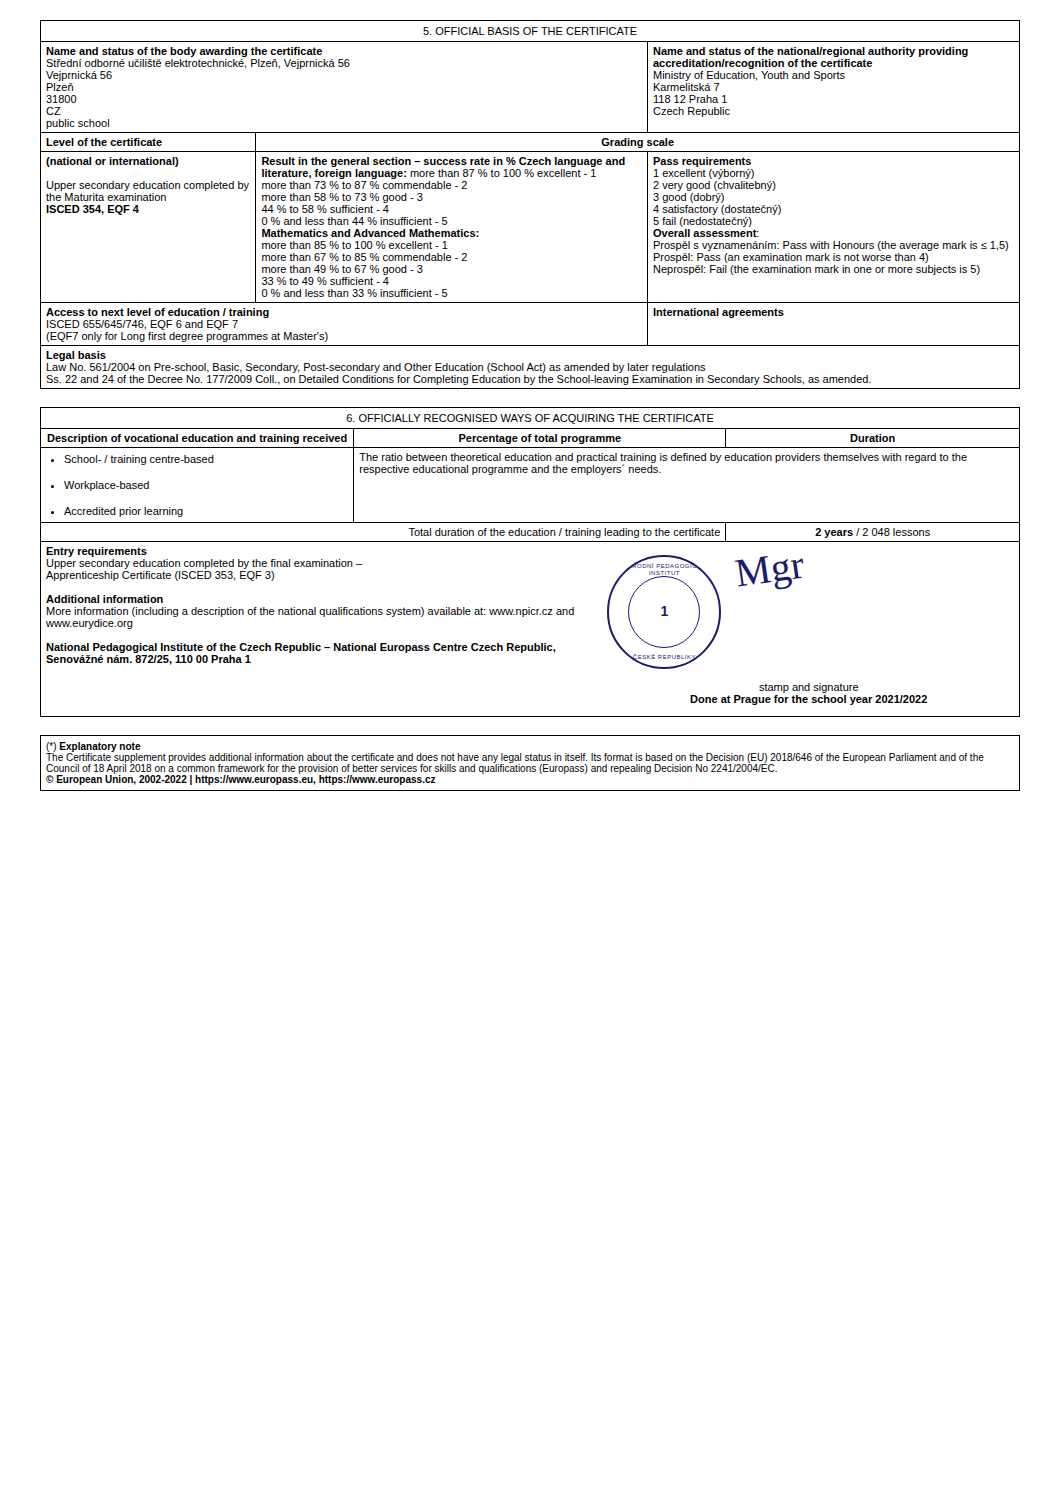| 5. OFFICIAL BASIS OF THE CERTIFICATE |
| Name and status of the body awarding the certificate Střední odborné učiliště elektrotechnické, Plzeň, Vejprnická 56 Vejprnická 56 Plzeň 31800 CZ public school | Name and status of the national/regional authority providing accreditation/recognition of the certificate Ministry of Education, Youth and Sports Karmelitská 7 118 12 Praha 1 Czech Republic |
| Level of the certificate | Grading scale |
| (national or international) Upper secondary education completed by the Maturita examination ISCED 354, EQF 4 | Result in the general section – success rate in % Czech language and literature, foreign language: more than 87 % to 100 % excellent - 1 more than 73 % to 87 % commendable - 2 more than 58 % to 73 % good - 3 44 % to 58 % sufficient - 4 0 % and less than 44 % insufficient - 5 Mathematics and Advanced Mathematics: more than 85 % to 100 % excellent - 1 more than 67 % to 85 % commendable - 2 more than 49 % to 67 % good - 3 33 % to 49 % sufficient - 4 0 % and less than 33 % insufficient - 5 | Pass requirements 1 excellent (výborný) 2 very good (chvalitebný) 3 good (dobrý) 4 satisfactory (dostatečný) 5 fail (nedostatečný) Overall assessment : Prospěl s vyznamenáním: Pass with Honours (the average mark is ≤ 1,5) Prospěl: Pass (an examination mark is not worse than 4) Neprospěl: Fail (the examination mark in one or more subjects is 5) |
| Access to next level of education / training ISCED 655/645/746, EQF 6 and EQF 7 (EQF7 only for Long first degree programmes at Master's) | International agreements |
| Legal basis Law No. 561/2004 on Pre-school, Basic, Secondary, Post-secondary and Other Education (School Act) as amended by later regulations Ss. 22 and 24 of the Decree No. 177/2009 Coll., on Detailed Conditions for Completing Education by the School-leaving Examination in Secondary Schools, as amended. |
| 6. OFFICIALLY RECOGNISED WAYS OF ACQUIRING THE CERTIFICATE |
| Description of vocational education and training received | Percentage of total programme | Duration |
| School- / training centre-based Workplace-based Accredited prior learning | The ratio between theoretical education and practical training is defined by education providers themselves with regard to the respective educational programme and the employers´ needs. |
| Total duration of the education / training leading to the certificate | 2 years / 2 048 lessons |
| / Entry requirements Upper secondary education completed by the final examination – Apprenticeship Certificate (ISCED 353, EQF 3) Additional information More information (including a description of the national qualifications system) available at: www.npicr.cz and www.eurydice.org National Pedagogical Institute of the Czech Republic – National Europass Centre Czech Republic, Senovážné nám. 872/25, 110 00 Praha 1 / NÁRODNÍ PEDAGOGICKÝ INSTITUT 1 ČESKÉ REPUBLIKY Mgr stamp and signature Done at Prague for the school year 2021/2022 / |
(*) Explanatory note
The Certificate supplement provides additional information about the certificate and does not have any legal status in itself. Its format is based on the Decision (EU) 2018/646 of the European Parliament and of the Council of 18 April 2018 on a common framework for the provision of better services for skills and qualifications (Europass) and repealing Decision No 2241/2004/EC.
© European Union, 2002-2022 | https://www.europass.eu, https://www.europass.cz